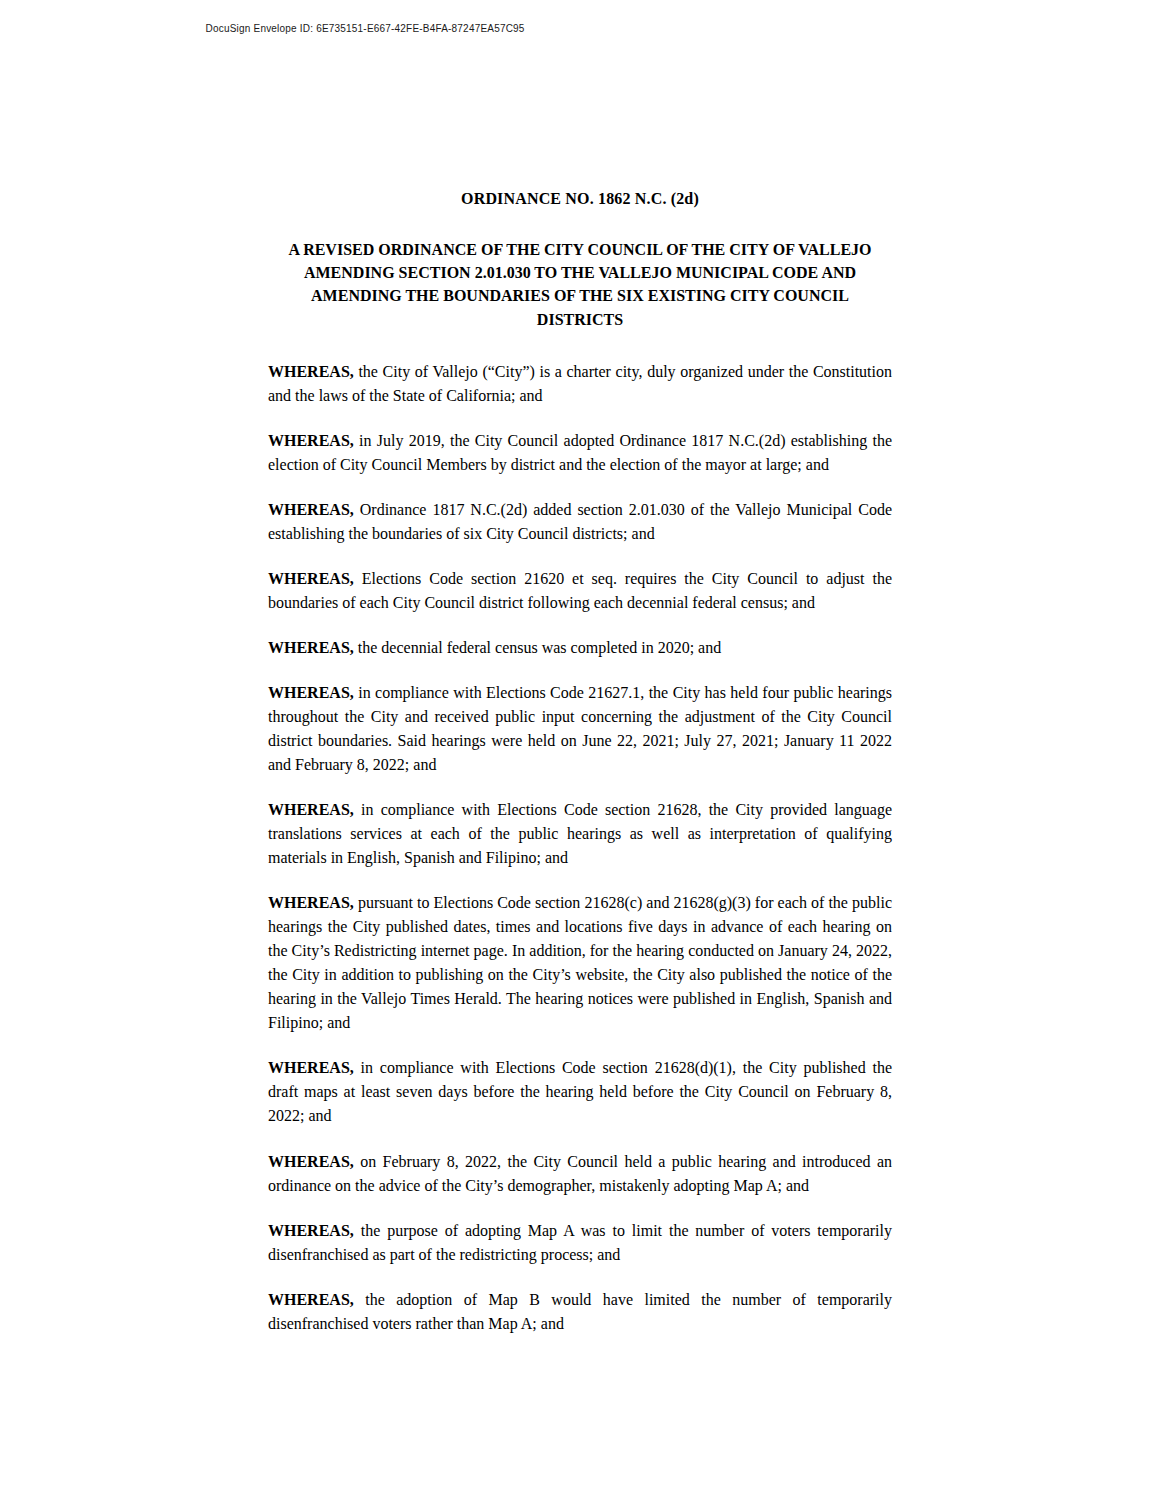DocuSign Envelope ID: 6E735151-E667-42FE-B4FA-87247EA57C95
ORDINANCE NO. 1862 N.C. (2d)
A Revised Ordinance of the City Council of the City of Vallejo Amending Section 2.01.030 to the Vallejo Municipal Code and Amending the Boundaries of the Six Existing City Council Districts
WHEREAS, the City of Vallejo (“City”) is a charter city, duly organized under the Constitution and the laws of the State of California; and
WHEREAS, in July 2019, the City Council adopted Ordinance 1817 N.C.(2d) establishing the election of City Council Members by district and the election of the mayor at large; and
WHEREAS, Ordinance 1817 N.C.(2d) added section 2.01.030 of the Vallejo Municipal Code establishing the boundaries of six City Council districts; and
WHEREAS, Elections Code section 21620 et seq. requires the City Council to adjust the boundaries of each City Council district following each decennial federal census; and
WHEREAS, the decennial federal census was completed in 2020; and
WHEREAS, in compliance with Elections Code 21627.1, the City has held four public hearings throughout the City and received public input concerning the adjustment of the City Council district boundaries. Said hearings were held on June 22, 2021; July 27, 2021; January 11 2022 and February 8, 2022; and
WHEREAS, in compliance with Elections Code section 21628, the City provided language translations services at each of the public hearings as well as interpretation of qualifying materials in English, Spanish and Filipino; and
WHEREAS, pursuant to Elections Code section 21628(c) and 21628(g)(3) for each of the public hearings the City published dates, times and locations five days in advance of each hearing on the City’s Redistricting internet page. In addition, for the hearing conducted on January 24, 2022, the City in addition to publishing on the City’s website, the City also published the notice of the hearing in the Vallejo Times Herald. The hearing notices were published in English, Spanish and Filipino; and
WHEREAS, in compliance with Elections Code section 21628(d)(1), the City published the draft maps at least seven days before the hearing held before the City Council on February 8, 2022; and
WHEREAS, on February 8, 2022, the City Council held a public hearing and introduced an ordinance on the advice of the City’s demographer, mistakenly adopting Map A; and
WHEREAS, the purpose of adopting Map A was to limit the number of voters temporarily disenfranchised as part of the redistricting process; and
WHEREAS, the adoption of Map B would have limited the number of temporarily disenfranchised voters rather than Map A; and